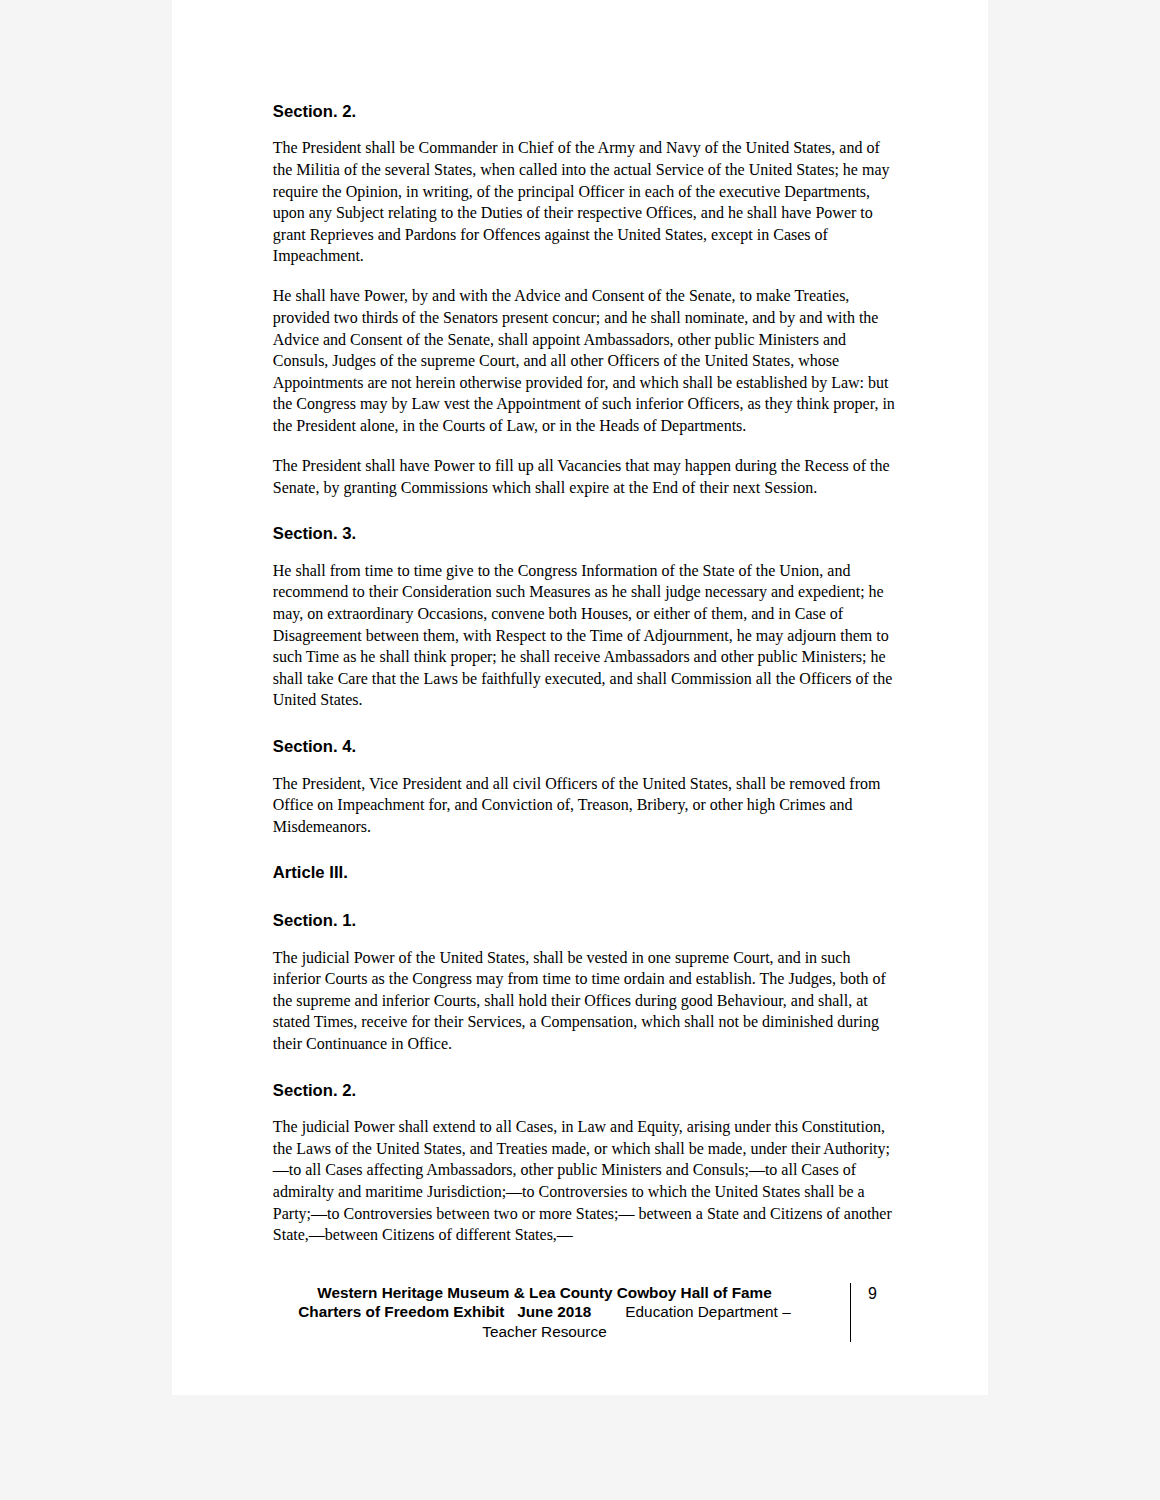Section. 2.
The President shall be Commander in Chief of the Army and Navy of the United States, and of the Militia of the several States, when called into the actual Service of the United States; he may require the Opinion, in writing, of the principal Officer in each of the executive Departments, upon any Subject relating to the Duties of their respective Offices, and he shall have Power to grant Reprieves and Pardons for Offences against the United States, except in Cases of Impeachment.
He shall have Power, by and with the Advice and Consent of the Senate, to make Treaties, provided two thirds of the Senators present concur; and he shall nominate, and by and with the Advice and Consent of the Senate, shall appoint Ambassadors, other public Ministers and Consuls, Judges of the supreme Court, and all other Officers of the United States, whose Appointments are not herein otherwise provided for, and which shall be established by Law: but the Congress may by Law vest the Appointment of such inferior Officers, as they think proper, in the President alone, in the Courts of Law, or in the Heads of Departments.
The President shall have Power to fill up all Vacancies that may happen during the Recess of the Senate, by granting Commissions which shall expire at the End of their next Session.
Section. 3.
He shall from time to time give to the Congress Information of the State of the Union, and recommend to their Consideration such Measures as he shall judge necessary and expedient; he may, on extraordinary Occasions, convene both Houses, or either of them, and in Case of Disagreement between them, with Respect to the Time of Adjournment, he may adjourn them to such Time as he shall think proper; he shall receive Ambassadors and other public Ministers; he shall take Care that the Laws be faithfully executed, and shall Commission all the Officers of the United States.
Section. 4.
The President, Vice President and all civil Officers of the United States, shall be removed from Office on Impeachment for, and Conviction of, Treason, Bribery, or other high Crimes and Misdemeanors.
Article III.
Section. 1.
The judicial Power of the United States, shall be vested in one supreme Court, and in such inferior Courts as the Congress may from time to time ordain and establish. The Judges, both of the supreme and inferior Courts, shall hold their Offices during good Behaviour, and shall, at stated Times, receive for their Services, a Compensation, which shall not be diminished during their Continuance in Office.
Section. 2.
The judicial Power shall extend to all Cases, in Law and Equity, arising under this Constitution, the Laws of the United States, and Treaties made, or which shall be made, under their Authority;—to all Cases affecting Ambassadors, other public Ministers and Consuls;—to all Cases of admiralty and maritime Jurisdiction;—to Controversies to which the United States shall be a Party;—to Controversies between two or more States;— between a State and Citizens of another State,—between Citizens of different States,—
Western Heritage Museum & Lea County Cowboy Hall of Fame
Charters of Freedom Exhibit June 2018 Education Department – Teacher Resource
9